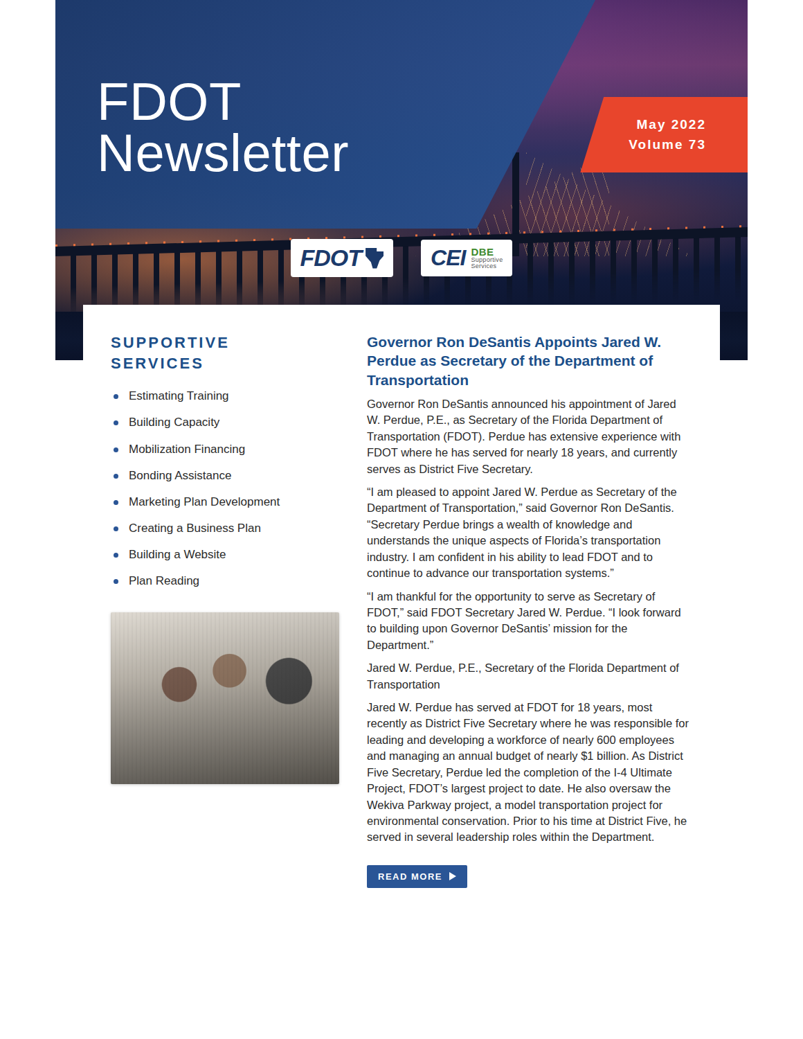FDOT Newsletter
May 2022
Volume 73
FDOT
CEI DBE Supportive Services
SUPPORTIVE
SERVICES
Estimating Training
Building Capacity
Mobilization Financing
Bonding Assistance
Marketing Plan Development
Creating a Business Plan
Building a Website
Plan Reading
Governor Ron DeSantis Appoints Jared W. Perdue as Secretary of the Department of Transportation
Governor Ron DeSantis announced his appointment of Jared W. Perdue, P.E., as Secretary of the Florida Department of Transportation (FDOT). Perdue has extensive experience with FDOT where he has served for nearly 18 years, and currently serves as District Five Secretary.
“I am pleased to appoint Jared W. Perdue as Secretary of the Department of Transportation,” said Governor Ron DeSantis. “Secretary Perdue brings a wealth of knowledge and understands the unique aspects of Florida’s transportation industry. I am confident in his ability to lead FDOT and to continue to advance our transportation systems.”
“I am thankful for the opportunity to serve as Secretary of FDOT,” said FDOT Secretary Jared W. Perdue. “I look forward to building upon Governor DeSantis’ mission for the Department.”
Jared W. Perdue, P.E., Secretary of the Florida Department of Transportation
Jared W. Perdue has served at FDOT for 18 years, most recently as District Five Secretary where he was responsible for leading and developing a workforce of nearly 600 employees and managing an annual budget of nearly $1 billion. As District Five Secretary, Perdue led the completion of the I-4 Ultimate Project, FDOT’s largest project to date. He also oversaw the Wekiva Parkway project, a model transportation project for environmental conservation. Prior to his time at District Five, he served in several leadership roles within the Department.
READ MORE